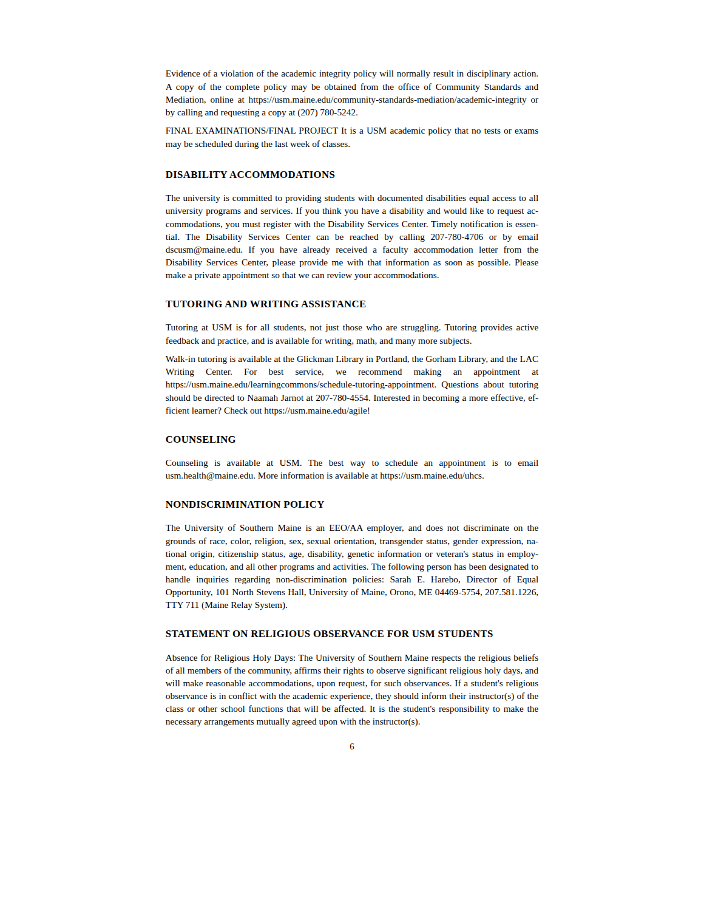Evidence of a violation of the academic integrity policy will normally result in disciplinary action. A copy of the complete policy may be obtained from the office of Community Standards and Mediation, online at https://usm.maine.edu/community-standards-mediation/academic-integrity or by calling and requesting a copy at (207) 780-5242.
FINAL EXAMINATIONS/FINAL PROJECT It is a USM academic policy that no tests or exams may be scheduled during the last week of classes.
Disability Accommodations
The university is committed to providing students with documented disabilities equal access to all university programs and services. If you think you have a disability and would like to request accommodations, you must register with the Disability Services Center. Timely notification is essential. The Disability Services Center can be reached by calling 207-780-4706 or by email dscusm@maine.edu. If you have already received a faculty accommodation letter from the Disability Services Center, please provide me with that information as soon as possible. Please make a private appointment so that we can review your accommodations.
Tutoring and Writing Assistance
Tutoring at USM is for all students, not just those who are struggling. Tutoring provides active feedback and practice, and is available for writing, math, and many more subjects.
Walk-in tutoring is available at the Glickman Library in Portland, the Gorham Library, and the LAC Writing Center. For best service, we recommend making an appointment at https://usm.maine.edu/learningcommons/schedule-tutoring-appointment. Questions about tutoring should be directed to Naamah Jarnot at 207-780-4554. Interested in becoming a more effective, efficient learner? Check out https://usm.maine.edu/agile!
Counseling
Counseling is available at USM. The best way to schedule an appointment is to email usm.health@maine.edu. More information is available at https://usm.maine.edu/uhcs.
Nondiscrimination Policy
The University of Southern Maine is an EEO/AA employer, and does not discriminate on the grounds of race, color, religion, sex, sexual orientation, transgender status, gender expression, national origin, citizenship status, age, disability, genetic information or veteran's status in employment, education, and all other programs and activities. The following person has been designated to handle inquiries regarding non-discrimination policies: Sarah E. Harebo, Director of Equal Opportunity, 101 North Stevens Hall, University of Maine, Orono, ME 04469-5754, 207.581.1226, TTY 711 (Maine Relay System).
Statement on Religious Observance for USM Students
Absence for Religious Holy Days: The University of Southern Maine respects the religious beliefs of all members of the community, affirms their rights to observe significant religious holy days, and will make reasonable accommodations, upon request, for such observances. If a student's religious observance is in conflict with the academic experience, they should inform their instructor(s) of the class or other school functions that will be affected. It is the student's responsibility to make the necessary arrangements mutually agreed upon with the instructor(s).
6